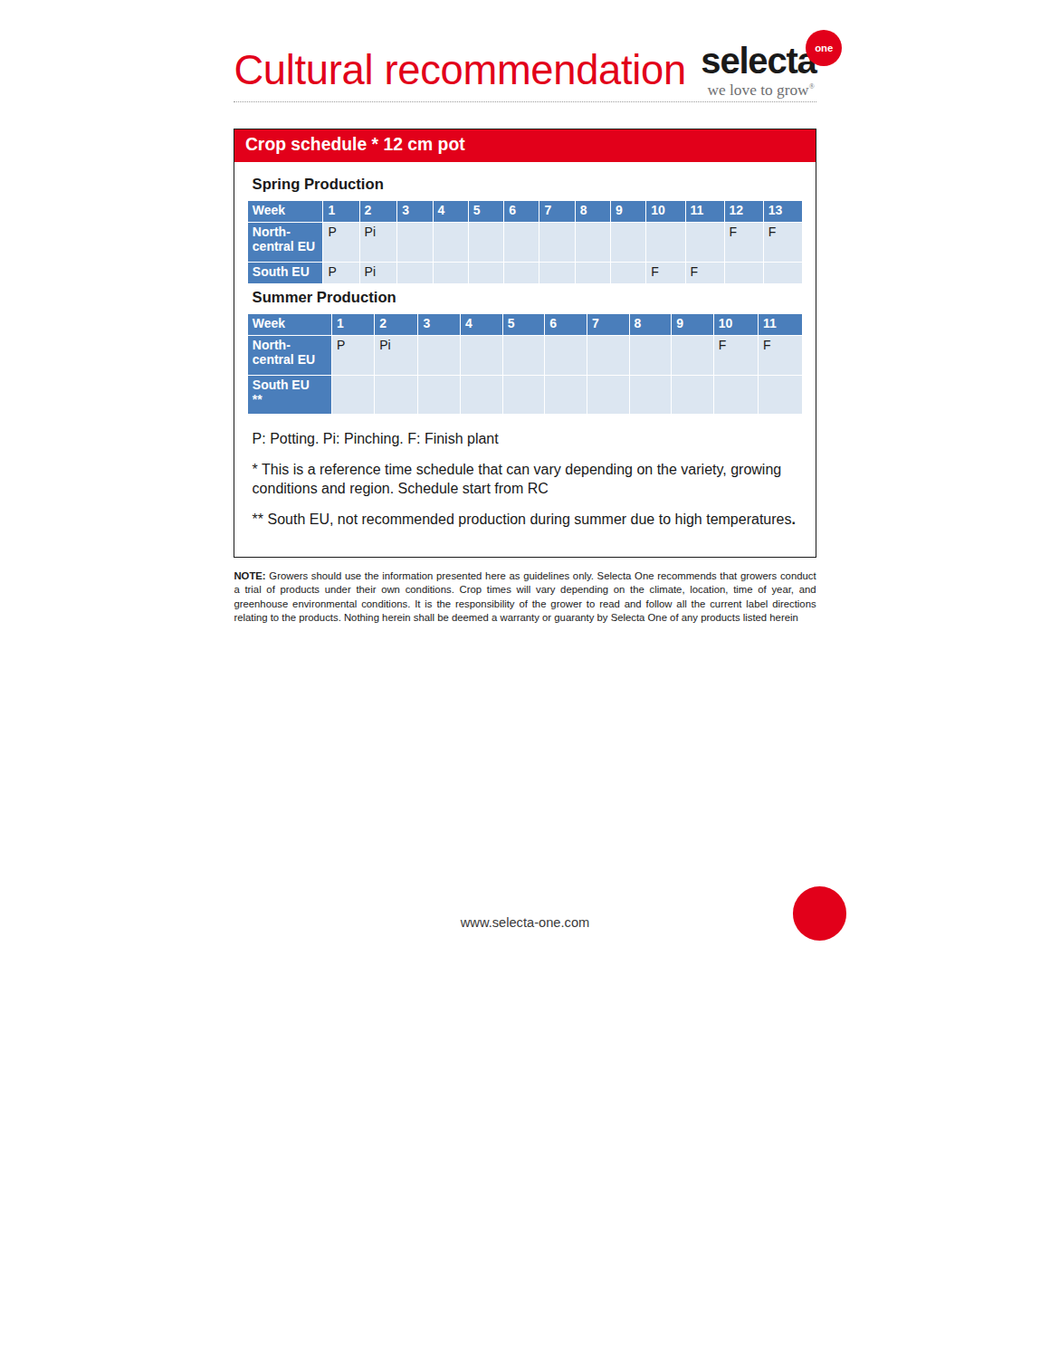Cultural recommendation
selectaone
we love to grow®
Crop schedule * 12 cm pot
Spring Production
| Week | 1 | 2 | 3 | 4 | 5 | 6 | 7 | 8 | 9 | 10 | 11 | 12 | 13 |
| --- | --- | --- | --- | --- | --- | --- | --- | --- | --- | --- | --- | --- | --- |
| North- central EU | P | Pi | | | | | | | | | | F | F |
| South EU | P | Pi | | | | | | | | F | F | | |
Summer Production
| Week | 1 | 2 | 3 | 4 | 5 | 6 | 7 | 8 | 9 | 10 | 11 |
| --- | --- | --- | --- | --- | --- | --- | --- | --- | --- | --- | --- |
| North- central EU | P | Pi | | | | | | | | F | F |
| South EU ** | | | | | | | | | | | |
P: Potting. Pi: Pinching. F: Finish plant
* This is a reference time schedule that can vary depending on the variety, growing conditions and region. Schedule start from RC
** South EU, not recommended production during summer due to high temperatures.
NOTE: Growers should use the information presented here as guidelines only. Selecta One recommends that growers conduct a trial of products under their own conditions. Crop times will vary depending on the climate, location, time of year, and greenhouse environmental conditions. It is the responsibility of the grower to read and follow all the current label directions relating to the products. Nothing herein shall be deemed a warranty or guaranty by Selecta One of any products listed herein
www.selecta-one.com